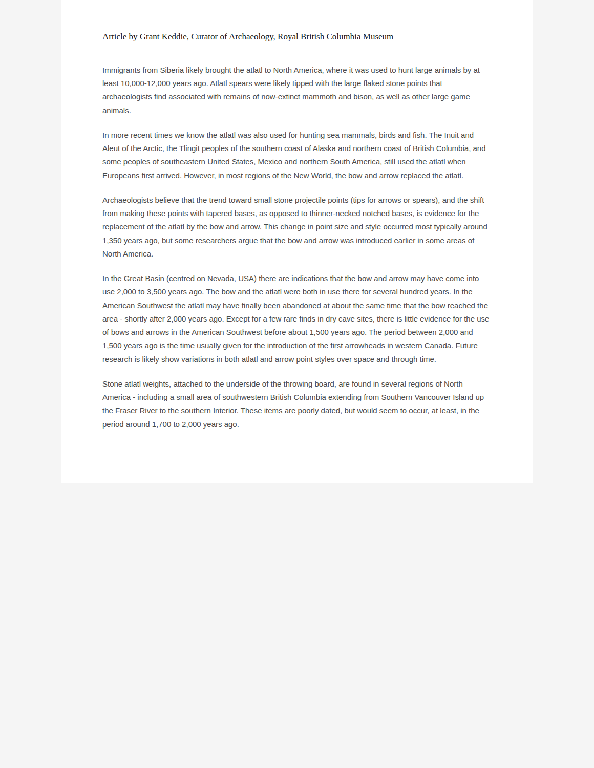Article by Grant Keddie, Curator of Archaeology, Royal British Columbia Museum
Immigrants from Siberia likely brought the atlatl to North America, where it was used to hunt large animals by at least 10,000-12,000 years ago. Atlatl spears were likely tipped with the large flaked stone points that archaeologists find associated with remains of now-extinct mammoth and bison, as well as other large game animals.
In more recent times we know the atlatl was also used for hunting sea mammals, birds and fish. The Inuit and Aleut of the Arctic, the Tlingit peoples of the southern coast of Alaska and northern coast of British Columbia, and some peoples of southeastern United States, Mexico and northern South America, still used the atlatl when Europeans first arrived. However, in most regions of the New World, the bow and arrow replaced the atlatl.
Archaeologists believe that the trend toward small stone projectile points (tips for arrows or spears), and the shift from making these points with tapered bases, as opposed to thinner-necked notched bases, is evidence for the replacement of the atlatl by the bow and arrow. This change in point size and style occurred most typically around 1,350 years ago, but some researchers argue that the bow and arrow was introduced earlier in some areas of North America.
In the Great Basin (centred on Nevada, USA) there are indications that the bow and arrow may have come into use 2,000 to 3,500 years ago. The bow and the atlatl were both in use there for several hundred years. In the American Southwest the atlatl may have finally been abandoned at about the same time that the bow reached the area - shortly after 2,000 years ago. Except for a few rare finds in dry cave sites, there is little evidence for the use of bows and arrows in the American Southwest before about 1,500 years ago. The period between 2,000 and 1,500 years ago is the time usually given for the introduction of the first arrowheads in western Canada. Future research is likely show variations in both atlatl and arrow point styles over space and through time.
Stone atlatl weights, attached to the underside of the throwing board, are found in several regions of North America - including a small area of southwestern British Columbia extending from Southern Vancouver Island up the Fraser River to the southern Interior. These items are poorly dated, but would seem to occur, at least, in the period around 1,700 to 2,000 years ago.